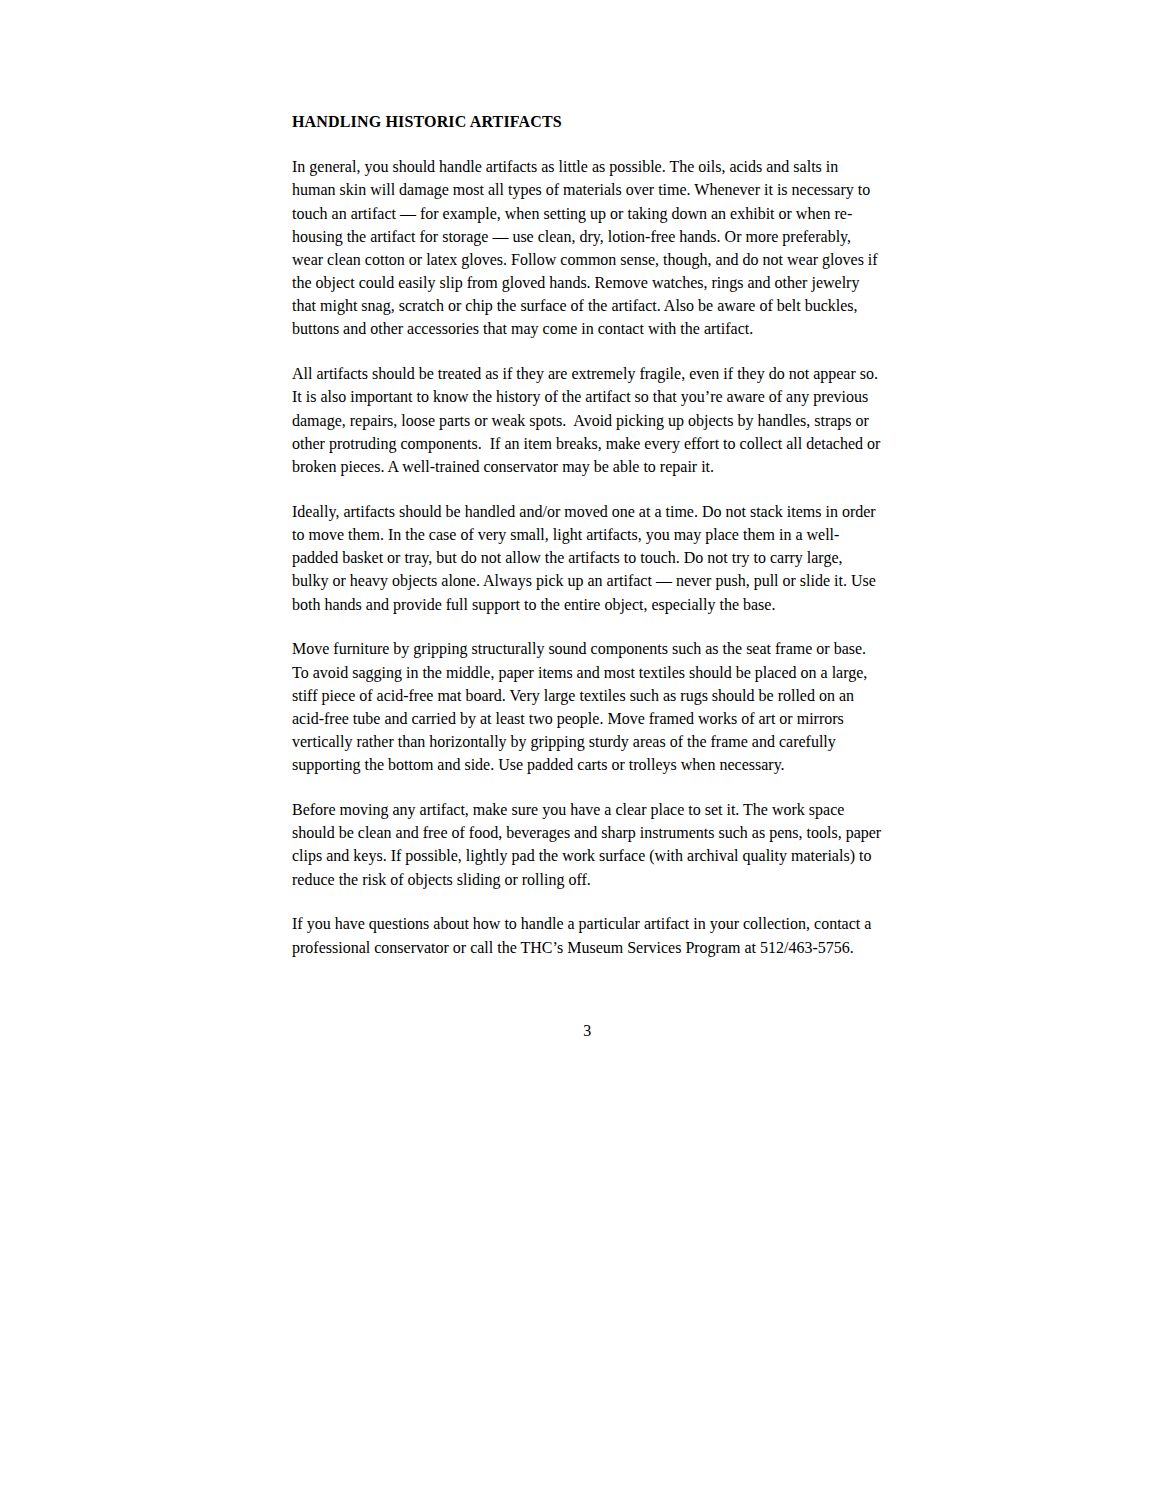HANDLING HISTORIC ARTIFACTS
In general, you should handle artifacts as little as possible. The oils, acids and salts in human skin will damage most all types of materials over time. Whenever it is necessary to touch an artifact — for example, when setting up or taking down an exhibit or when re-housing the artifact for storage — use clean, dry, lotion-free hands. Or more preferably, wear clean cotton or latex gloves. Follow common sense, though, and do not wear gloves if the object could easily slip from gloved hands. Remove watches, rings and other jewelry that might snag, scratch or chip the surface of the artifact. Also be aware of belt buckles, buttons and other accessories that may come in contact with the artifact.
All artifacts should be treated as if they are extremely fragile, even if they do not appear so. It is also important to know the history of the artifact so that you’re aware of any previous damage, repairs, loose parts or weak spots. Avoid picking up objects by handles, straps or other protruding components. If an item breaks, make every effort to collect all detached or broken pieces. A well-trained conservator may be able to repair it.
Ideally, artifacts should be handled and/or moved one at a time. Do not stack items in order to move them. In the case of very small, light artifacts, you may place them in a well-padded basket or tray, but do not allow the artifacts to touch. Do not try to carry large, bulky or heavy objects alone. Always pick up an artifact — never push, pull or slide it. Use both hands and provide full support to the entire object, especially the base.
Move furniture by gripping structurally sound components such as the seat frame or base. To avoid sagging in the middle, paper items and most textiles should be placed on a large, stiff piece of acid-free mat board. Very large textiles such as rugs should be rolled on an acid-free tube and carried by at least two people. Move framed works of art or mirrors vertically rather than horizontally by gripping sturdy areas of the frame and carefully supporting the bottom and side. Use padded carts or trolleys when necessary.
Before moving any artifact, make sure you have a clear place to set it. The work space should be clean and free of food, beverages and sharp instruments such as pens, tools, paper clips and keys. If possible, lightly pad the work surface (with archival quality materials) to reduce the risk of objects sliding or rolling off.
If you have questions about how to handle a particular artifact in your collection, contact a professional conservator or call the THC’s Museum Services Program at 512/463-5756.
3